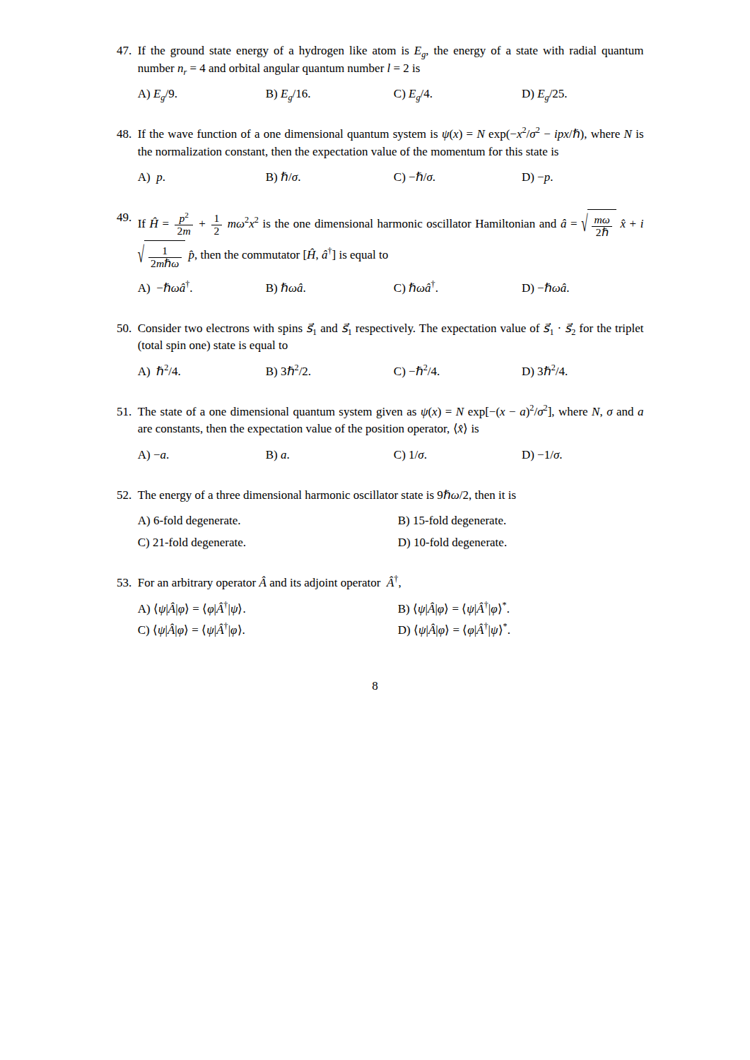If the ground state energy of a hydrogen like atom is Eg, the energy of a state with radial quantum number nr = 4 and orbital angular quantum number l = 2 is
A) Eg/9. B) Eg/16. C) Eg/4. D) Eg/25.
If the wave function of a one dimensional quantum system is ψ(x) = N exp(−x2/σ2 − ipx/ℏ), where N is the normalization constant, then the expectation value of the momentum for this state is
A) p. B) ℏ/σ. C) −ℏ/σ. D) −p.
If Ĥ = p22m + 12 mω2x2 is the one dimensional harmonic oscillator Hamiltonian and â = mω 2ℏ x̂ + i 12mℏω p̂, then the commutator [Ĥ, â†] is equal to
A) −ℏωâ†. B) ℏωâ. C) ℏωâ†. D) −ℏωâ.
Consider two electrons with spins s⃗1 and s⃗1 respectively. The expectation value of s⃗1 · s⃗2 for the triplet (total spin one) state is equal to
A) ℏ2/4. B) 3ℏ2/2. C) −ℏ2/4. D) 3ℏ2/4.
The state of a one dimensional quantum system given as ψ(x) = N exp[−(x − a)2/σ2], where N, σ and a are constants, then the expectation value of the position operator, ⟨x̂⟩ is
A) −a. B) a. C) 1/σ. D) −1/σ.
The energy of a three dimensional harmonic oscillator state is 9ℏω/2, then it is
A) 6-fold degenerate. B) 15-fold degenerate. C) 21-fold degenerate. D) 10-fold degenerate.
For an arbitrary operator Â and its adjoint operator Â†,
A) ⟨ψ|Â|φ⟩ = ⟨φ|Â†|ψ⟩. B) ⟨ψ|Â|φ⟩ = ⟨ψ|Â†|φ⟩*. C) ⟨ψ|Â|φ⟩ = ⟨ψ|Â†|φ⟩. D) ⟨ψ|Â|φ⟩ = ⟨φ|Â†|ψ⟩*.
8